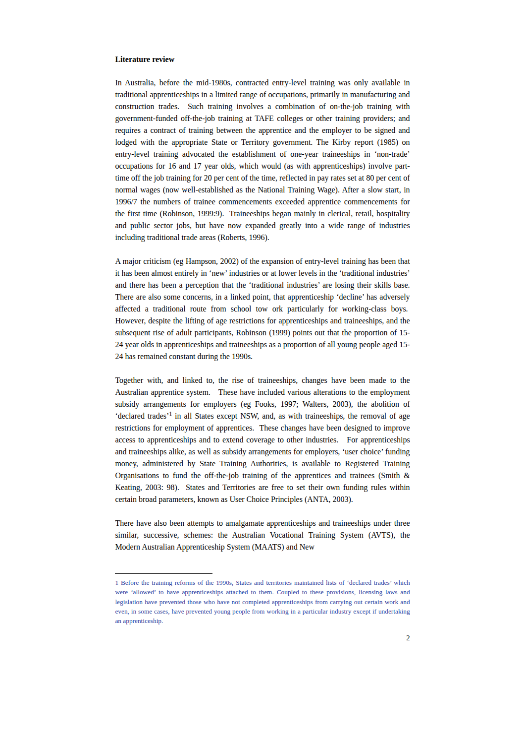Literature review
In Australia, before the mid-1980s, contracted entry-level training was only available in traditional apprenticeships in a limited range of occupations, primarily in manufacturing and construction trades. Such training involves a combination of on-the-job training with government-funded off-the-job training at TAFE colleges or other training providers; and requires a contract of training between the apprentice and the employer to be signed and lodged with the appropriate State or Territory government. The Kirby report (1985) on entry-level training advocated the establishment of one-year traineeships in ‘non-trade’ occupations for 16 and 17 year olds, which would (as with apprenticeships) involve part-time off the job training for 20 per cent of the time, reflected in pay rates set at 80 per cent of normal wages (now well-established as the National Training Wage). After a slow start, in 1996/7 the numbers of trainee commencements exceeded apprentice commencements for the first time (Robinson, 1999:9). Traineeships began mainly in clerical, retail, hospitality and public sector jobs, but have now expanded greatly into a wide range of industries including traditional trade areas (Roberts, 1996).
A major criticism (eg Hampson, 2002) of the expansion of entry-level training has been that it has been almost entirely in ‘new’ industries or at lower levels in the ‘traditional industries’ and there has been a perception that the ‘traditional industries’ are losing their skills base. There are also some concerns, in a linked point, that apprenticeship ‘decline’ has adversely affected a traditional route from school tow ork particularly for working-class boys. However, despite the lifting of age restrictions for apprenticeships and traineeships, and the subsequent rise of adult participants, Robinson (1999) points out that the proportion of 15-24 year olds in apprenticeships and traineeships as a proportion of all young people aged 15-24 has remained constant during the 1990s.
Together with, and linked to, the rise of traineeships, changes have been made to the Australian apprentice system. These have included various alterations to the employment subsidy arrangements for employers (eg Fooks, 1997; Walters, 2003), the abolition of ‘declared trades’1 in all States except NSW, and, as with traineeships, the removal of age restrictions for employment of apprentices. These changes have been designed to improve access to apprenticeships and to extend coverage to other industries. For apprenticeships and traineeships alike, as well as subsidy arrangements for employers, ‘user choice’ funding money, administered by State Training Authorities, is available to Registered Training Organisations to fund the off-the-job training of the apprentices and trainees (Smith & Keating, 2003: 98). States and Territories are free to set their own funding rules within certain broad parameters, known as User Choice Principles (ANTA, 2003).
There have also been attempts to amalgamate apprenticeships and traineeships under three similar, successive, schemes: the Australian Vocational Training System (AVTS), the Modern Australian Apprenticeship System (MAATS) and New
1 Before the training reforms of the 1990s, States and territories maintained lists of ‘declared trades’ which were ‘allowed’ to have apprenticeships attached to them. Coupled to these provisions, licensing laws and legislation have prevented those who have not completed apprenticeships from carrying out certain work and even, in some cases, have prevented young people from working in a particular industry except if undertaking an apprenticeship.
2